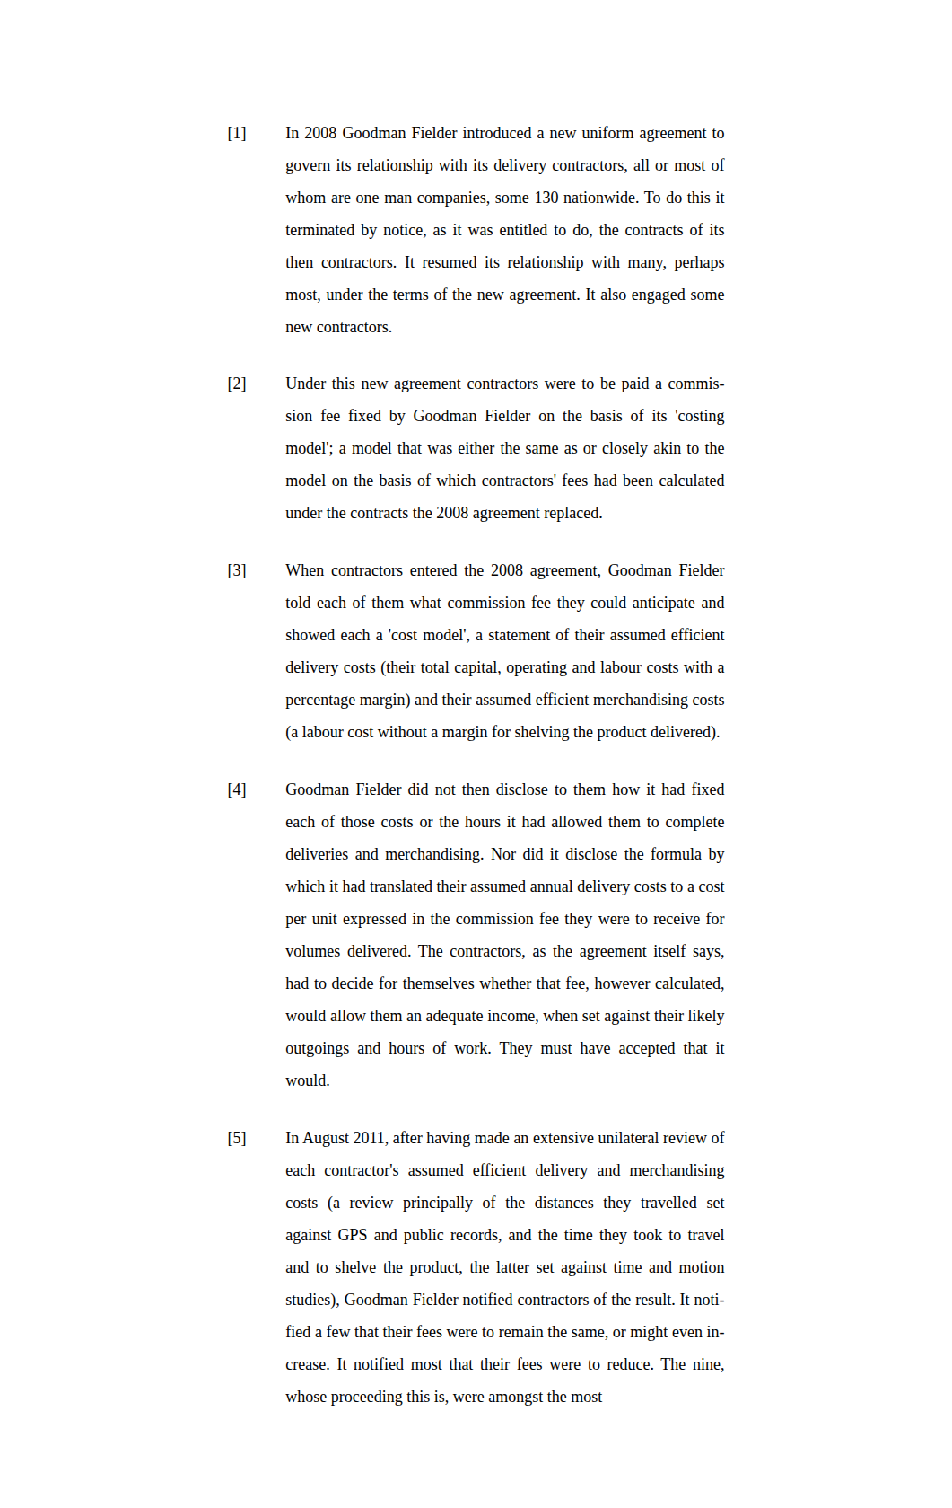[1] In 2008 Goodman Fielder introduced a new uniform agreement to govern its relationship with its delivery contractors, all or most of whom are one man companies, some 130 nationwide. To do this it terminated by notice, as it was entitled to do, the contracts of its then contractors. It resumed its relationship with many, perhaps most, under the terms of the new agreement. It also engaged some new contractors.
[2] Under this new agreement contractors were to be paid a commission fee fixed by Goodman Fielder on the basis of its 'costing model'; a model that was either the same as or closely akin to the model on the basis of which contractors' fees had been calculated under the contracts the 2008 agreement replaced.
[3] When contractors entered the 2008 agreement, Goodman Fielder told each of them what commission fee they could anticipate and showed each a 'cost model', a statement of their assumed efficient delivery costs (their total capital, operating and labour costs with a percentage margin) and their assumed efficient merchandising costs (a labour cost without a margin for shelving the product delivered).
[4] Goodman Fielder did not then disclose to them how it had fixed each of those costs or the hours it had allowed them to complete deliveries and merchandising. Nor did it disclose the formula by which it had translated their assumed annual delivery costs to a cost per unit expressed in the commission fee they were to receive for volumes delivered. The contractors, as the agreement itself says, had to decide for themselves whether that fee, however calculated, would allow them an adequate income, when set against their likely outgoings and hours of work. They must have accepted that it would.
[5] In August 2011, after having made an extensive unilateral review of each contractor's assumed efficient delivery and merchandising costs (a review principally of the distances they travelled set against GPS and public records, and the time they took to travel and to shelve the product, the latter set against time and motion studies), Goodman Fielder notified contractors of the result. It notified a few that their fees were to remain the same, or might even increase. It notified most that their fees were to reduce. The nine, whose proceeding this is, were amongst the most